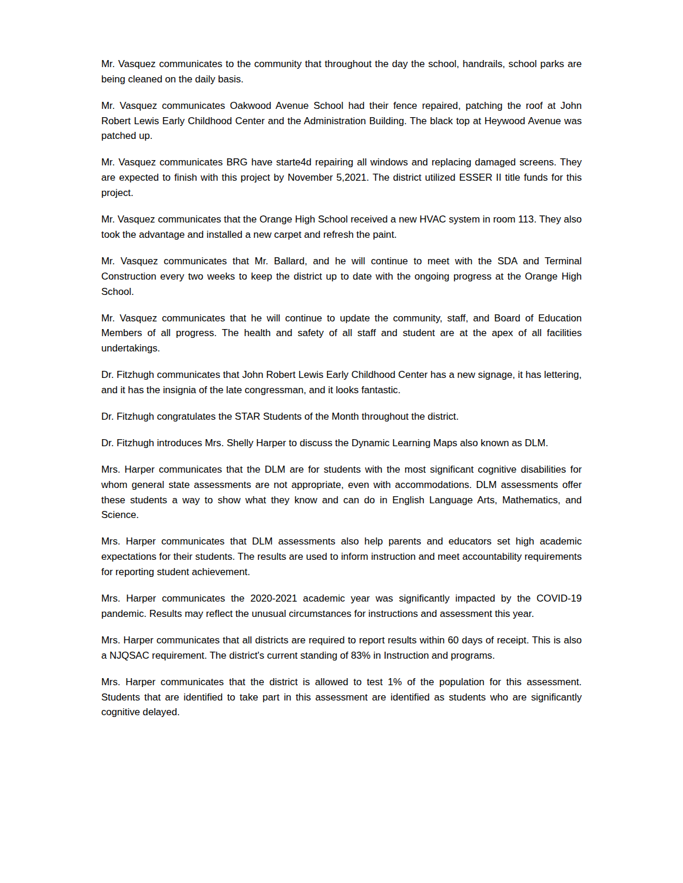Mr. Vasquez communicates to the community that throughout the day the school, handrails, school parks are being cleaned on the daily basis.
Mr. Vasquez communicates Oakwood Avenue School had their fence repaired, patching the roof at John Robert Lewis Early Childhood Center and the Administration Building. The black top at Heywood Avenue was patched up.
Mr. Vasquez communicates BRG have starte4d repairing all windows and replacing damaged screens. They are expected to finish with this project by November 5,2021. The district utilized ESSER II title funds for this project.
Mr. Vasquez communicates that the Orange High School received a new HVAC system in room 113. They also took the advantage and installed a new carpet and refresh the paint.
Mr. Vasquez communicates that Mr. Ballard, and he will continue to meet with the SDA and Terminal Construction every two weeks to keep the district up to date with the ongoing progress at the Orange High School.
Mr. Vasquez communicates that he will continue to update the community, staff, and Board of Education Members of all progress. The health and safety of all staff and student are at the apex of all facilities undertakings.
Dr. Fitzhugh communicates that John Robert Lewis Early Childhood Center has a new signage, it has lettering, and it has the insignia of the late congressman, and it looks fantastic.
Dr. Fitzhugh congratulates the STAR Students of the Month throughout the district.
Dr. Fitzhugh introduces Mrs. Shelly Harper to discuss the Dynamic Learning Maps also known as DLM.
Mrs. Harper communicates that the DLM are for students with the most significant cognitive disabilities for whom general state assessments are not appropriate, even with accommodations. DLM assessments offer these students a way to show what they know and can do in English Language Arts, Mathematics, and Science.
Mrs. Harper communicates that DLM assessments also help parents and educators set high academic expectations for their students. The results are used to inform instruction and meet accountability requirements for reporting student achievement.
Mrs. Harper communicates the 2020-2021 academic year was significantly impacted by the COVID-19 pandemic. Results may reflect the unusual circumstances for instructions and assessment this year.
Mrs. Harper communicates that all districts are required to report results within 60 days of receipt. This is also a NJQSAC requirement. The district's current standing of 83% in Instruction and programs.
Mrs. Harper communicates that the district is allowed to test 1% of the population for this assessment. Students that are identified to take part in this assessment are identified as students who are significantly cognitive delayed.